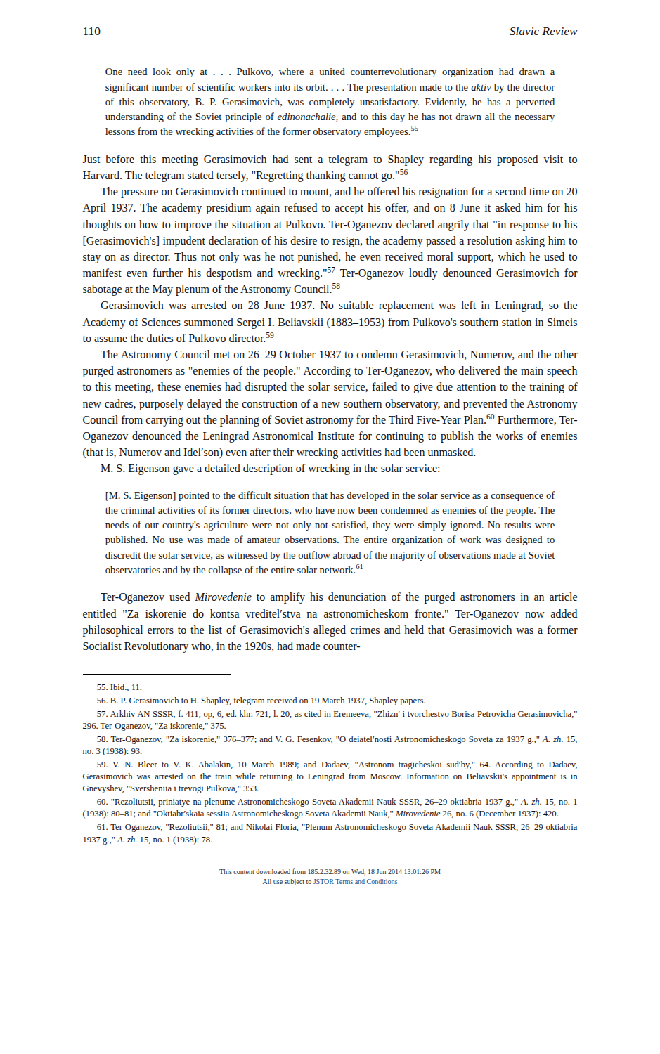110 Slavic Review
One need look only at . . . Pulkovo, where a united counterrevolutionary organization had drawn a significant number of scientific workers into its orbit. . . . The presentation made to the aktiv by the director of this observatory, B. P. Gerasimovich, was completely unsatisfactory. Evidently, he has a perverted understanding of the Soviet principle of edinonachalie, and to this day he has not drawn all the necessary lessons from the wrecking activities of the former observatory employees.55
Just before this meeting Gerasimovich had sent a telegram to Shapley regarding his proposed visit to Harvard. The telegram stated tersely, "Regretting thanking cannot go."56
The pressure on Gerasimovich continued to mount, and he offered his resignation for a second time on 20 April 1937. The academy presidium again refused to accept his offer, and on 8 June it asked him for his thoughts on how to improve the situation at Pulkovo. Ter-Oganezov declared angrily that "in response to his [Gerasimovich's] impudent declaration of his desire to resign, the academy passed a resolution asking him to stay on as director. Thus not only was he not punished, he even received moral support, which he used to manifest even further his despotism and wrecking."57 Ter-Oganezov loudly denounced Gerasimovich for sabotage at the May plenum of the Astronomy Council.58
Gerasimovich was arrested on 28 June 1937. No suitable replacement was left in Leningrad, so the Academy of Sciences summoned Sergei I. Beliavskii (1883–1953) from Pulkovo's southern station in Simeis to assume the duties of Pulkovo director.59
The Astronomy Council met on 26–29 October 1937 to condemn Gerasimovich, Numerov, and the other purged astronomers as "enemies of the people." According to Ter-Oganezov, who delivered the main speech to this meeting, these enemies had disrupted the solar service, failed to give due attention to the training of new cadres, purposely delayed the construction of a new southern observatory, and prevented the Astronomy Council from carrying out the planning of Soviet astronomy for the Third Five-Year Plan.60 Furthermore, Ter-Oganezov denounced the Leningrad Astronomical Institute for continuing to publish the works of enemies (that is, Numerov and Idel′son) even after their wrecking activities had been unmasked.
M. S. Eigenson gave a detailed description of wrecking in the solar service:
[M. S. Eigenson] pointed to the difficult situation that has developed in the solar service as a consequence of the criminal activities of its former directors, who have now been condemned as enemies of the people. The needs of our country's agriculture were not only not satisfied, they were simply ignored. No results were published. No use was made of amateur observations. The entire organization of work was designed to discredit the solar service, as witnessed by the outflow abroad of the majority of observations made at Soviet observatories and by the collapse of the entire solar network.61
Ter-Oganezov used Mirovedenie to amplify his denunciation of the purged astronomers in an article entitled "Za iskorenie do kontsa vreditel′stva na astronomicheskom fronte." Ter-Oganezov now added philosophical errors to the list of Gerasimovich's alleged crimes and held that Gerasimovich was a former Socialist Revolutionary who, in the 1920s, had made counter-
55. Ibid., 11.
56. B. P. Gerasimovich to H. Shapley, telegram received on 19 March 1937, Shapley papers.
57. Arkhiv AN SSSR, f. 411, op, 6, ed. khr. 721, l. 20, as cited in Eremeeva, "Zhizn′ i tvorchestvo Borisa Petrovicha Gerasimovicha," 296. Ter-Oganezov, "Za iskorenie," 375.
58. Ter-Oganezov, "Za iskorenie," 376–377; and V. G. Fesenkov, "O deiatel′nosti Astronomicheskogo Soveta za 1937 g.," A. zh. 15, no. 3 (1938): 93.
59. V. N. Bleer to V. K. Abalakin, 10 March 1989; and Dadaev, "Astronom tragicheskoi sud′by," 64. According to Dadaev, Gerasimovich was arrested on the train while returning to Leningrad from Moscow. Information on Beliavskii's appointment is in Gnevyshev, "Sversheniia i trevogi Pulkova," 353.
60. "Rezoliutsii, priniatye na plenume Astronomicheskogo Soveta Akademii Nauk SSSR, 26–29 oktiabria 1937 g.," A. zh. 15, no. 1 (1938): 80–81; and "Oktiabr′skaia sessiia Astronomicheskogo Soveta Akademii Nauk," Mirovedenie 26, no. 6 (December 1937): 420.
61. Ter-Oganezov, "Rezoliutsii," 81; and Nikolai Floria, "Plenum Astronomicheskogo Soveta Akademii Nauk SSSR, 26–29 oktiabria 1937 g.," A. zh. 15, no. 1 (1938): 78.
This content downloaded from 185.2.32.89 on Wed, 18 Jun 2014 13:01:26 PM
All use subject to JSTOR Terms and Conditions